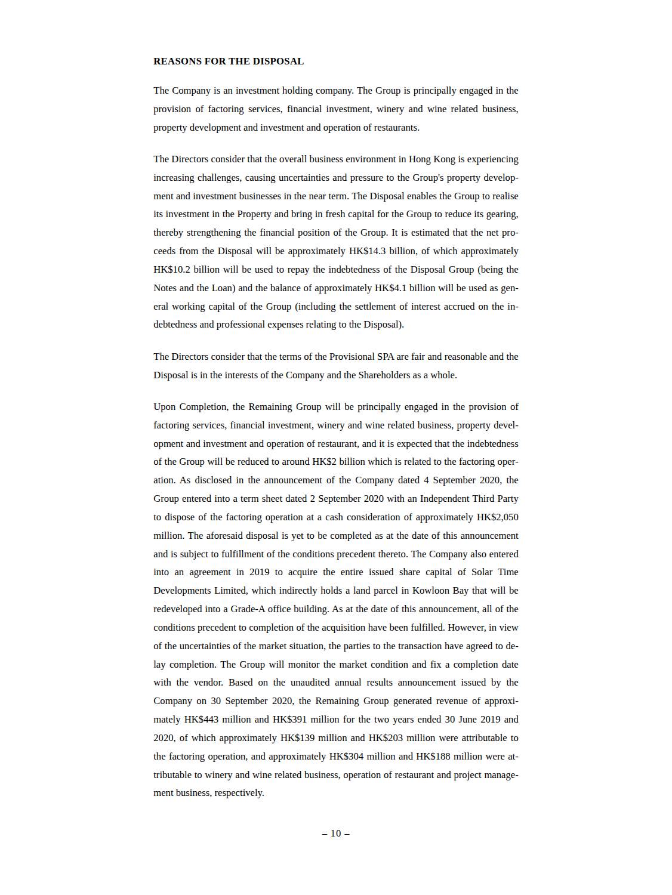REASONS FOR THE DISPOSAL
The Company is an investment holding company. The Group is principally engaged in the provision of factoring services, financial investment, winery and wine related business, property development and investment and operation of restaurants.
The Directors consider that the overall business environment in Hong Kong is experiencing increasing challenges, causing uncertainties and pressure to the Group's property development and investment businesses in the near term. The Disposal enables the Group to realise its investment in the Property and bring in fresh capital for the Group to reduce its gearing, thereby strengthening the financial position of the Group. It is estimated that the net proceeds from the Disposal will be approximately HK$14.3 billion, of which approximately HK$10.2 billion will be used to repay the indebtedness of the Disposal Group (being the Notes and the Loan) and the balance of approximately HK$4.1 billion will be used as general working capital of the Group (including the settlement of interest accrued on the indebtedness and professional expenses relating to the Disposal).
The Directors consider that the terms of the Provisional SPA are fair and reasonable and the Disposal is in the interests of the Company and the Shareholders as a whole.
Upon Completion, the Remaining Group will be principally engaged in the provision of factoring services, financial investment, winery and wine related business, property development and investment and operation of restaurant, and it is expected that the indebtedness of the Group will be reduced to around HK$2 billion which is related to the factoring operation. As disclosed in the announcement of the Company dated 4 September 2020, the Group entered into a term sheet dated 2 September 2020 with an Independent Third Party to dispose of the factoring operation at a cash consideration of approximately HK$2,050 million. The aforesaid disposal is yet to be completed as at the date of this announcement and is subject to fulfillment of the conditions precedent thereto. The Company also entered into an agreement in 2019 to acquire the entire issued share capital of Solar Time Developments Limited, which indirectly holds a land parcel in Kowloon Bay that will be redeveloped into a Grade-A office building. As at the date of this announcement, all of the conditions precedent to completion of the acquisition have been fulfilled. However, in view of the uncertainties of the market situation, the parties to the transaction have agreed to delay completion. The Group will monitor the market condition and fix a completion date with the vendor. Based on the unaudited annual results announcement issued by the Company on 30 September 2020, the Remaining Group generated revenue of approximately HK$443 million and HK$391 million for the two years ended 30 June 2019 and 2020, of which approximately HK$139 million and HK$203 million were attributable to the factoring operation, and approximately HK$304 million and HK$188 million were attributable to winery and wine related business, operation of restaurant and project management business, respectively.
– 10 –